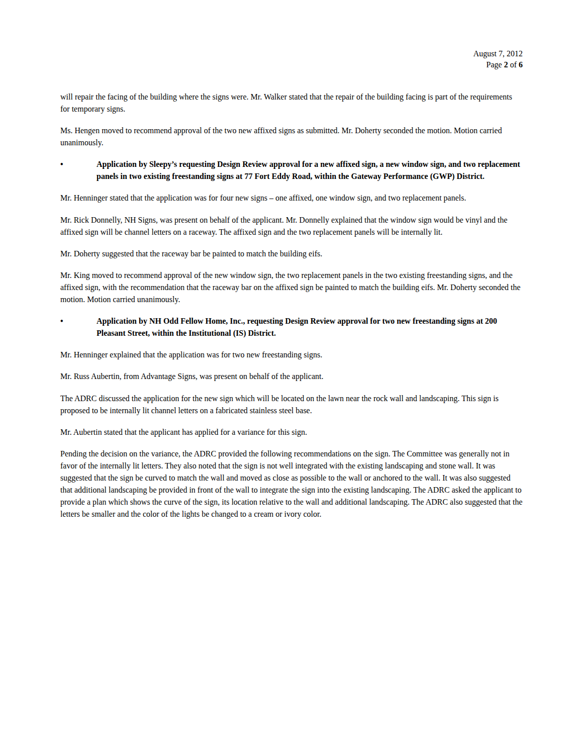August 7, 2012
Page 2 of 6
will repair the facing of the building where the signs were. Mr. Walker stated that the repair of the building facing is part of the requirements for temporary signs.
Ms. Hengen moved to recommend approval of the two new affixed signs as submitted. Mr. Doherty seconded the motion. Motion carried unanimously.
Application by Sleepy’s requesting Design Review approval for a new affixed sign, a new window sign, and two replacement panels in two existing freestanding signs at 77 Fort Eddy Road, within the Gateway Performance (GWP) District.
Mr. Henninger stated that the application was for four new signs – one affixed, one window sign, and two replacement panels.
Mr. Rick Donnelly, NH Signs, was present on behalf of the applicant. Mr. Donnelly explained that the window sign would be vinyl and the affixed sign will be channel letters on a raceway. The affixed sign and the two replacement panels will be internally lit.
Mr. Doherty suggested that the raceway bar be painted to match the building eifs.
Mr. King moved to recommend approval of the new window sign, the two replacement panels in the two existing freestanding signs, and the affixed sign, with the recommendation that the raceway bar on the affixed sign be painted to match the building eifs. Mr. Doherty seconded the motion. Motion carried unanimously.
Application by NH Odd Fellow Home, Inc., requesting Design Review approval for two new freestanding signs at 200 Pleasant Street, within the Institutional (IS) District.
Mr. Henninger explained that the application was for two new freestanding signs.
Mr. Russ Aubertin, from Advantage Signs, was present on behalf of the applicant.
The ADRC discussed the application for the new sign which will be located on the lawn near the rock wall and landscaping. This sign is proposed to be internally lit channel letters on a fabricated stainless steel base.
Mr. Aubertin stated that the applicant has applied for a variance for this sign.
Pending the decision on the variance, the ADRC provided the following recommendations on the sign. The Committee was generally not in favor of the internally lit letters. They also noted that the sign is not well integrated with the existing landscaping and stone wall. It was suggested that the sign be curved to match the wall and moved as close as possible to the wall or anchored to the wall. It was also suggested that additional landscaping be provided in front of the wall to integrate the sign into the existing landscaping. The ADRC asked the applicant to provide a plan which shows the curve of the sign, its location relative to the wall and additional landscaping. The ADRC also suggested that the letters be smaller and the color of the lights be changed to a cream or ivory color.